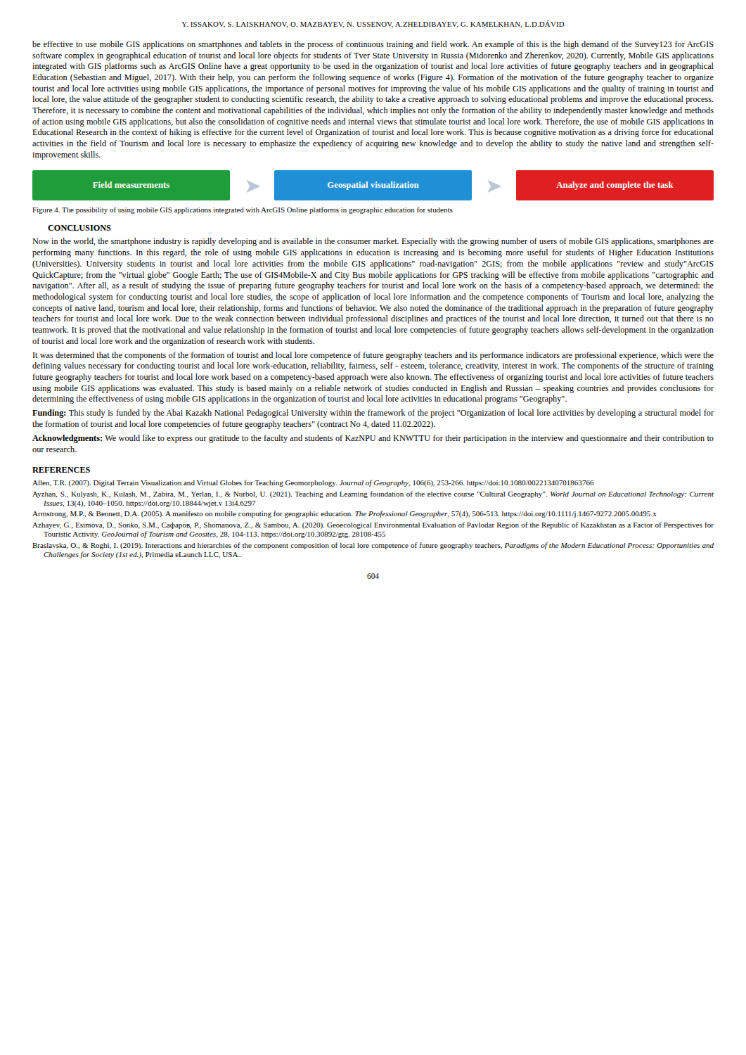Y. ISSAKOV, S. LAISKHANOV, O. MAZBAYEV, N. USSENOV, A.ZHELDIBAYEV, G. KAMELKHAN, L.D.DÁVID
be effective to use mobile GIS applications on smartphones and tablets in the process of continuous training and field work. An example of this is the high demand of the Survey123 for ArcGIS software complex in geographical education of tourist and local lore objects for students of Tver State University in Russia (Midorenko and Zherenkov, 2020). Currently, Mobile GIS applications integrated with GIS platforms such as ArcGIS Online have a great opportunity to be used in the organization of tourist and local lore activities of future geography teachers and in geographical Education (Sebastian and Miguel, 2017). With their help, you can perform the following sequence of works (Figure 4). Formation of the motivation of the future geography teacher to organize tourist and local lore activities using mobile GIS applications, the importance of personal motives for improving the value of his mobile GIS applications and the quality of training in tourist and local lore, the value attitude of the geographer student to conducting scientific research, the ability to take a creative approach to solving educational problems and improve the educational process. Therefore, it is necessary to combine the content and motivational capabilities of the individual, which implies not only the formation of the ability to independently master knowledge and methods of action using mobile GIS applications, but also the consolidation of cognitive needs and internal views that stimulate tourist and local lore work. Therefore, the use of mobile GIS applications in Educational Research in the context of hiking is effective for the current level of Organization of tourist and local lore work. This is because cognitive motivation as a driving force for educational activities in the field of Tourism and local lore is necessary to emphasize the expediency of acquiring new knowledge and to develop the ability to study the native land and strengthen self-improvement skills.
Field measurements
➤
Geospatial visualization
➤
Analyze and complete the task
Figure 4. The possibility of using mobile GIS applications integrated with ArcGIS Online platforms in geographic education for students
CONCLUSIONS
Now in the world, the smartphone industry is rapidly developing and is available in the consumer market. Especially with the growing number of users of mobile GIS applications, smartphones are performing many functions. In this regard, the role of using mobile GIS applications in education is increasing and is becoming more useful for students of Higher Education Institutions (Universities). University students in tourist and local lore activities from the mobile GIS applications" road-navigation" 2GIS; from the mobile applications "review and study"ArcGIS QuickCapture; from the "virtual globe" Google Earth; The use of GIS4Mobile-X and City Bus mobile applications for GPS tracking will be effective from mobile applications "cartographic and navigation". After all, as a result of studying the issue of preparing future geography teachers for tourist and local lore work on the basis of a competency-based approach, we determined: the methodological system for conducting tourist and local lore studies, the scope of application of local lore information and the competence components of Tourism and local lore, analyzing the concepts of native land, tourism and local lore, their relationship, forms and functions of behavior. We also noted the dominance of the traditional approach in the preparation of future geography teachers for tourist and local lore work. Due to the weak connection between individual professional disciplines and practices of the tourist and local lore direction, it turned out that there is no teamwork. It is proved that the motivational and value relationship in the formation of tourist and local lore competencies of future geography teachers allows self-development in the organization of tourist and local lore work and the organization of research work with students.
It was determined that the components of the formation of tourist and local lore competence of future geography teachers and its performance indicators are professional experience, which were the defining values necessary for conducting tourist and local lore work-education, reliability, fairness, self - esteem, tolerance, creativity, interest in work. The components of the structure of training future geography teachers for tourist and local lore work based on a competency-based approach were also known. The effectiveness of organizing tourist and local lore activities of future teachers using mobile GIS applications was evaluated. This study is based mainly on a reliable network of studies conducted in English and Russian – speaking countries and provides conclusions for determining the effectiveness of using mobile GIS applications in the organization of tourist and local lore activities in educational programs "Geography".
Funding: This study is funded by the Abai Kazakh National Pedagogical University within the framework of the project "Organization of local lore activities by developing a structural model for the formation of tourist and local lore competencies of future geography teachers" (contract No 4, dated 11.02.2022).
Acknowledgments: We would like to express our gratitude to the faculty and students of KazNPU and KNWTTU for their participation in the interview and questionnaire and their contribution to our research.
REFERENCES
Allen, T.R. (2007). Digital Terrain Visualization and Virtual Globes for Teaching Geomorphology. Journal of Geography, 106(6), 253-266. https://doi:10.1080/00221340701863766
Ayzhan, S., Kulyash, K., Kulash, M., Zabira, M., Yerlan, I., & Nurbol, U. (2021). Teaching and Learning foundation of the elective course "Cultural Geography". World Journal on Educational Technology: Current Issues, 13(4), 1040–1050. https://doi.org/10.18844/wjet.v 13i4.6297
Armstrong, M.P., & Bennett, D.A. (2005). A manifesto on mobile computing for geographic education. The Professional Geographer, 57(4), 506-513. https://doi.org/10.1111/j.1467-9272.2005.00495.x
Azhayev, G., Esimova, D., Sonko, S.M., Сафаров, Р., Shomanova, Z., & Sambou, A. (2020). Geoecological Environmental Evaluation of Pavlodar Region of the Republic of Kazakhstan as a Factor of Perspectives for Touristic Activity. GeoJournal of Tourism and Geosites, 28, 104-113. https://doi.org/10.30892/gtg. 28108-455
Braslavska, O., & Roghi, I. (2019). Interactions and hierarchies of the component composition of local lore competence of future geography teachers, Paradigms of the Modern Educational Process: Opportunities and Challenges for Society (1st ed.), Primedia eLaunch LLC, USA..
604